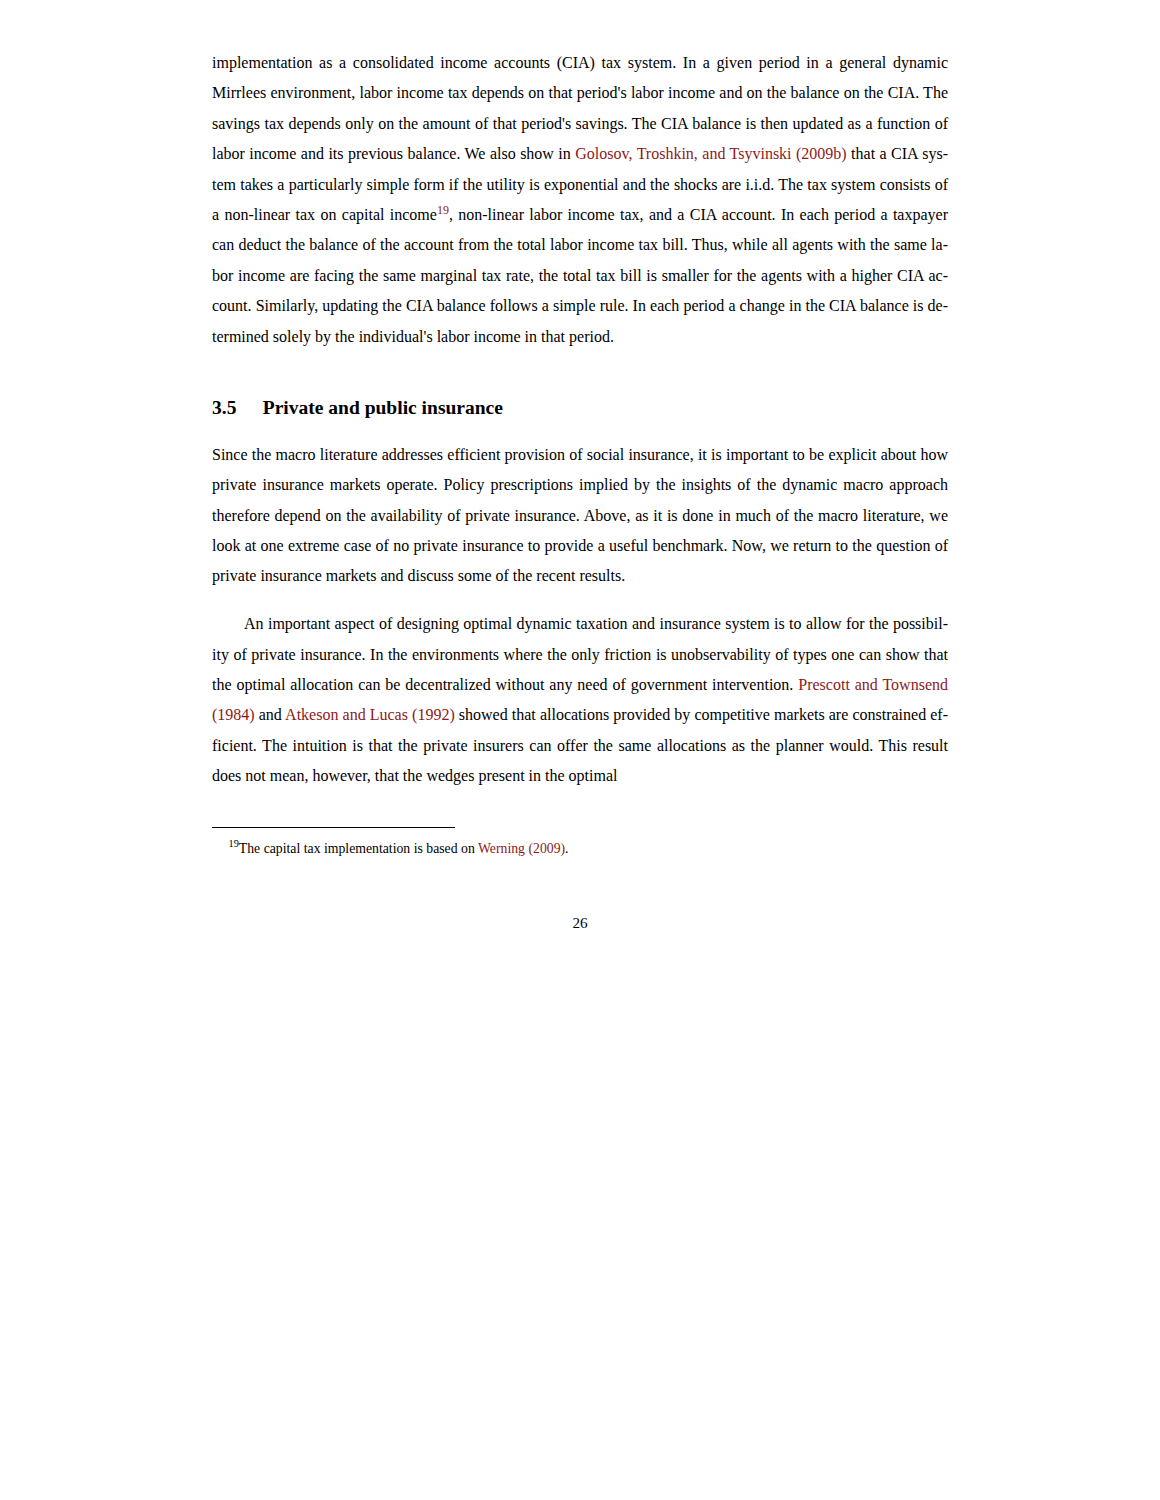implementation as a consolidated income accounts (CIA) tax system. In a given period in a general dynamic Mirrlees environment, labor income tax depends on that period's labor income and on the balance on the CIA. The savings tax depends only on the amount of that period's savings. The CIA balance is then updated as a function of labor income and its previous balance. We also show in Golosov, Troshkin, and Tsyvinski (2009b) that a CIA system takes a particularly simple form if the utility is exponential and the shocks are i.i.d. The tax system consists of a non-linear tax on capital income19, non-linear labor income tax, and a CIA account. In each period a taxpayer can deduct the balance of the account from the total labor income tax bill. Thus, while all agents with the same labor income are facing the same marginal tax rate, the total tax bill is smaller for the agents with a higher CIA account. Similarly, updating the CIA balance follows a simple rule. In each period a change in the CIA balance is determined solely by the individual's labor income in that period.
3.5 Private and public insurance
Since the macro literature addresses efficient provision of social insurance, it is important to be explicit about how private insurance markets operate. Policy prescriptions implied by the insights of the dynamic macro approach therefore depend on the availability of private insurance. Above, as it is done in much of the macro literature, we look at one extreme case of no private insurance to provide a useful benchmark. Now, we return to the question of private insurance markets and discuss some of the recent results.
An important aspect of designing optimal dynamic taxation and insurance system is to allow for the possibility of private insurance. In the environments where the only friction is unobservability of types one can show that the optimal allocation can be decentralized without any need of government intervention. Prescott and Townsend (1984) and Atkeson and Lucas (1992) showed that allocations provided by competitive markets are constrained efficient. The intuition is that the private insurers can offer the same allocations as the planner would. This result does not mean, however, that the wedges present in the optimal
19The capital tax implementation is based on Werning (2009).
26